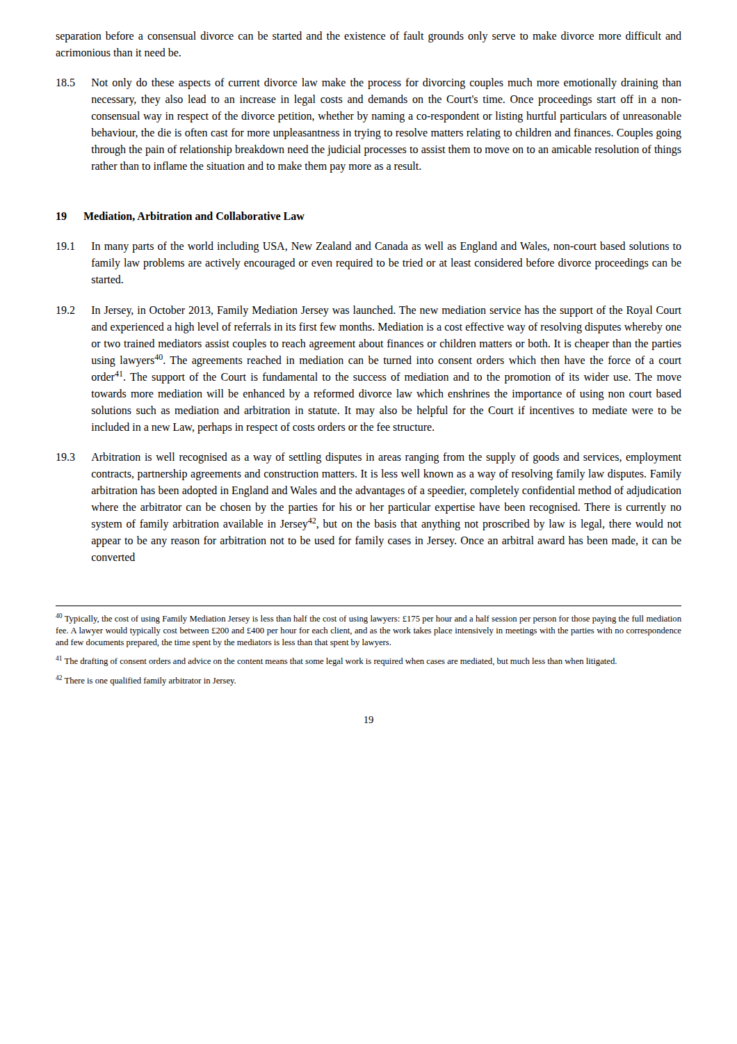separation before a consensual divorce can be started and the existence of fault grounds only serve to make divorce more difficult and acrimonious than it need be.
18.5
Not only do these aspects of current divorce law make the process for divorcing couples much more emotionally draining than necessary, they also lead to an increase in legal costs and demands on the Court's time. Once proceedings start off in a non-consensual way in respect of the divorce petition, whether by naming a co-respondent or listing hurtful particulars of unreasonable behaviour, the die is often cast for more unpleasantness in trying to resolve matters relating to children and finances. Couples going through the pain of relationship breakdown need the judicial processes to assist them to move on to an amicable resolution of things rather than to inflame the situation and to make them pay more as a result.
19 Mediation, Arbitration and Collaborative Law
19.1
In many parts of the world including USA, New Zealand and Canada as well as England and Wales, non-court based solutions to family law problems are actively encouraged or even required to be tried or at least considered before divorce proceedings can be started.
19.2
In Jersey, in October 2013, Family Mediation Jersey was launched. The new mediation service has the support of the Royal Court and experienced a high level of referrals in its first few months. Mediation is a cost effective way of resolving disputes whereby one or two trained mediators assist couples to reach agreement about finances or children matters or both. It is cheaper than the parties using lawyers40. The agreements reached in mediation can be turned into consent orders which then have the force of a court order41. The support of the Court is fundamental to the success of mediation and to the promotion of its wider use. The move towards more mediation will be enhanced by a reformed divorce law which enshrines the importance of using non court based solutions such as mediation and arbitration in statute. It may also be helpful for the Court if incentives to mediate were to be included in a new Law, perhaps in respect of costs orders or the fee structure.
19.3
Arbitration is well recognised as a way of settling disputes in areas ranging from the supply of goods and services, employment contracts, partnership agreements and construction matters. It is less well known as a way of resolving family law disputes. Family arbitration has been adopted in England and Wales and the advantages of a speedier, completely confidential method of adjudication where the arbitrator can be chosen by the parties for his or her particular expertise have been recognised. There is currently no system of family arbitration available in Jersey42, but on the basis that anything not proscribed by law is legal, there would not appear to be any reason for arbitration not to be used for family cases in Jersey. Once an arbitral award has been made, it can be converted
40 Typically, the cost of using Family Mediation Jersey is less than half the cost of using lawyers: £175 per hour and a half session per person for those paying the full mediation fee. A lawyer would typically cost between £200 and £400 per hour for each client, and as the work takes place intensively in meetings with the parties with no correspondence and few documents prepared, the time spent by the mediators is less than that spent by lawyers.
41 The drafting of consent orders and advice on the content means that some legal work is required when cases are mediated, but much less than when litigated.
42 There is one qualified family arbitrator in Jersey.
19